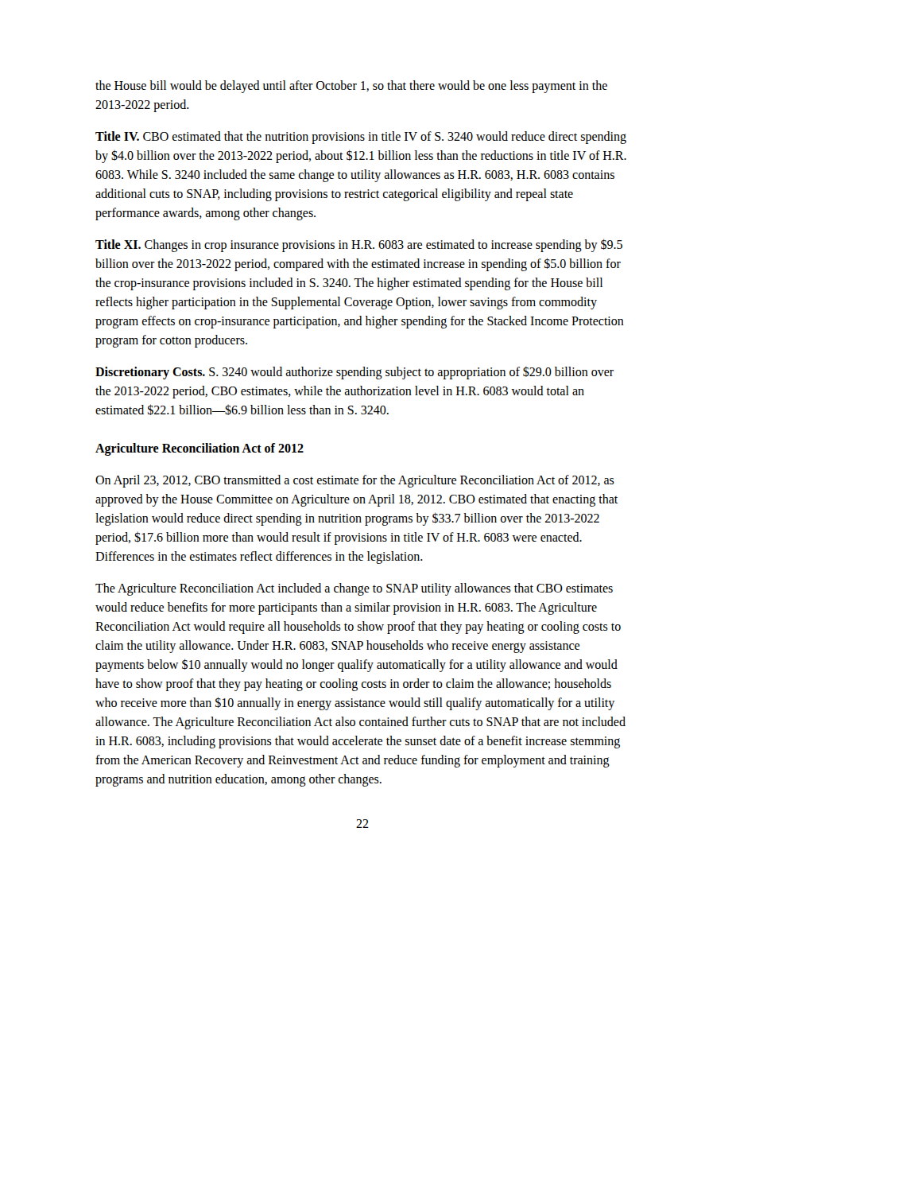the House bill would be delayed until after October 1, so that there would be one less payment in the 2013-2022 period.
Title IV. CBO estimated that the nutrition provisions in title IV of S. 3240 would reduce direct spending by $4.0 billion over the 2013-2022 period, about $12.1 billion less than the reductions in title IV of H.R. 6083. While S. 3240 included the same change to utility allowances as H.R. 6083, H.R. 6083 contains additional cuts to SNAP, including provisions to restrict categorical eligibility and repeal state performance awards, among other changes.
Title XI. Changes in crop insurance provisions in H.R. 6083 are estimated to increase spending by $9.5 billion over the 2013-2022 period, compared with the estimated increase in spending of $5.0 billion for the crop-insurance provisions included in S. 3240. The higher estimated spending for the House bill reflects higher participation in the Supplemental Coverage Option, lower savings from commodity program effects on crop-insurance participation, and higher spending for the Stacked Income Protection program for cotton producers.
Discretionary Costs. S. 3240 would authorize spending subject to appropriation of $29.0 billion over the 2013-2022 period, CBO estimates, while the authorization level in H.R. 6083 would total an estimated $22.1 billion—$6.9 billion less than in S. 3240.
Agriculture Reconciliation Act of 2012
On April 23, 2012, CBO transmitted a cost estimate for the Agriculture Reconciliation Act of 2012, as approved by the House Committee on Agriculture on April 18, 2012. CBO estimated that enacting that legislation would reduce direct spending in nutrition programs by $33.7 billion over the 2013-2022 period, $17.6 billion more than would result if provisions in title IV of H.R. 6083 were enacted. Differences in the estimates reflect differences in the legislation.
The Agriculture Reconciliation Act included a change to SNAP utility allowances that CBO estimates would reduce benefits for more participants than a similar provision in H.R. 6083. The Agriculture Reconciliation Act would require all households to show proof that they pay heating or cooling costs to claim the utility allowance. Under H.R. 6083, SNAP households who receive energy assistance payments below $10 annually would no longer qualify automatically for a utility allowance and would have to show proof that they pay heating or cooling costs in order to claim the allowance; households who receive more than $10 annually in energy assistance would still qualify automatically for a utility allowance. The Agriculture Reconciliation Act also contained further cuts to SNAP that are not included in H.R. 6083, including provisions that would accelerate the sunset date of a benefit increase stemming from the American Recovery and Reinvestment Act and reduce funding for employment and training programs and nutrition education, among other changes.
22